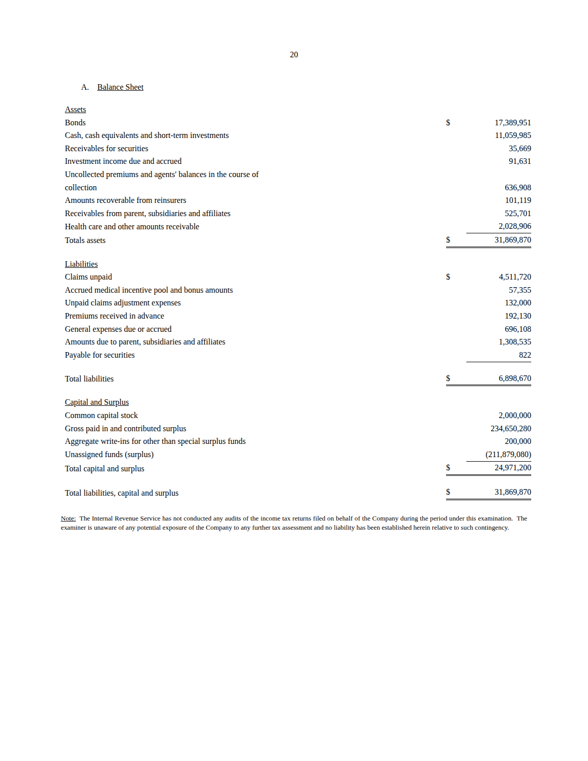20
A. Balance Sheet
| Assets | | |
| Bonds | $ | 17,389,951 |
| Cash, cash equivalents and short-term investments | | 11,059,985 |
| Receivables for securities | | 35,669 |
| Investment income due and accrued | | 91,631 |
| Uncollected premiums and agents' balances in the course of | | |
| collection | | 636,908 |
| Amounts recoverable from reinsurers | | 101,119 |
| Receivables from parent, subsidiaries and affiliates | | 525,701 |
| Health care and other amounts receivable | | 2,028,906 |
| Totals assets | $ | 31,869,870 |
| Liabilities | | |
| Claims unpaid | $ | 4,511,720 |
| Accrued medical incentive pool and bonus amounts | | 57,355 |
| Unpaid claims adjustment expenses | | 132,000 |
| Premiums received in advance | | 192,130 |
| General expenses due or accrued | | 696,108 |
| Amounts due to parent, subsidiaries and affiliates | | 1,308,535 |
| Payable for securities | | 822 |
| Total liabilities | $ | 6,898,670 |
| Capital and Surplus | | |
| Common capital stock | | 2,000,000 |
| Gross paid in and contributed surplus | | 234,650,280 |
| Aggregate write-ins for other than special surplus funds | | 200,000 |
| Unassigned funds (surplus) | | (211,879,080) |
| Total capital and surplus | $ | 24,971,200 |
| Total liabilities, capital and surplus | $ | 31,869,870 |
Note: The Internal Revenue Service has not conducted any audits of the income tax returns filed on behalf of the Company during the period under this examination. The examiner is unaware of any potential exposure of the Company to any further tax assessment and no liability has been established herein relative to such contingency.